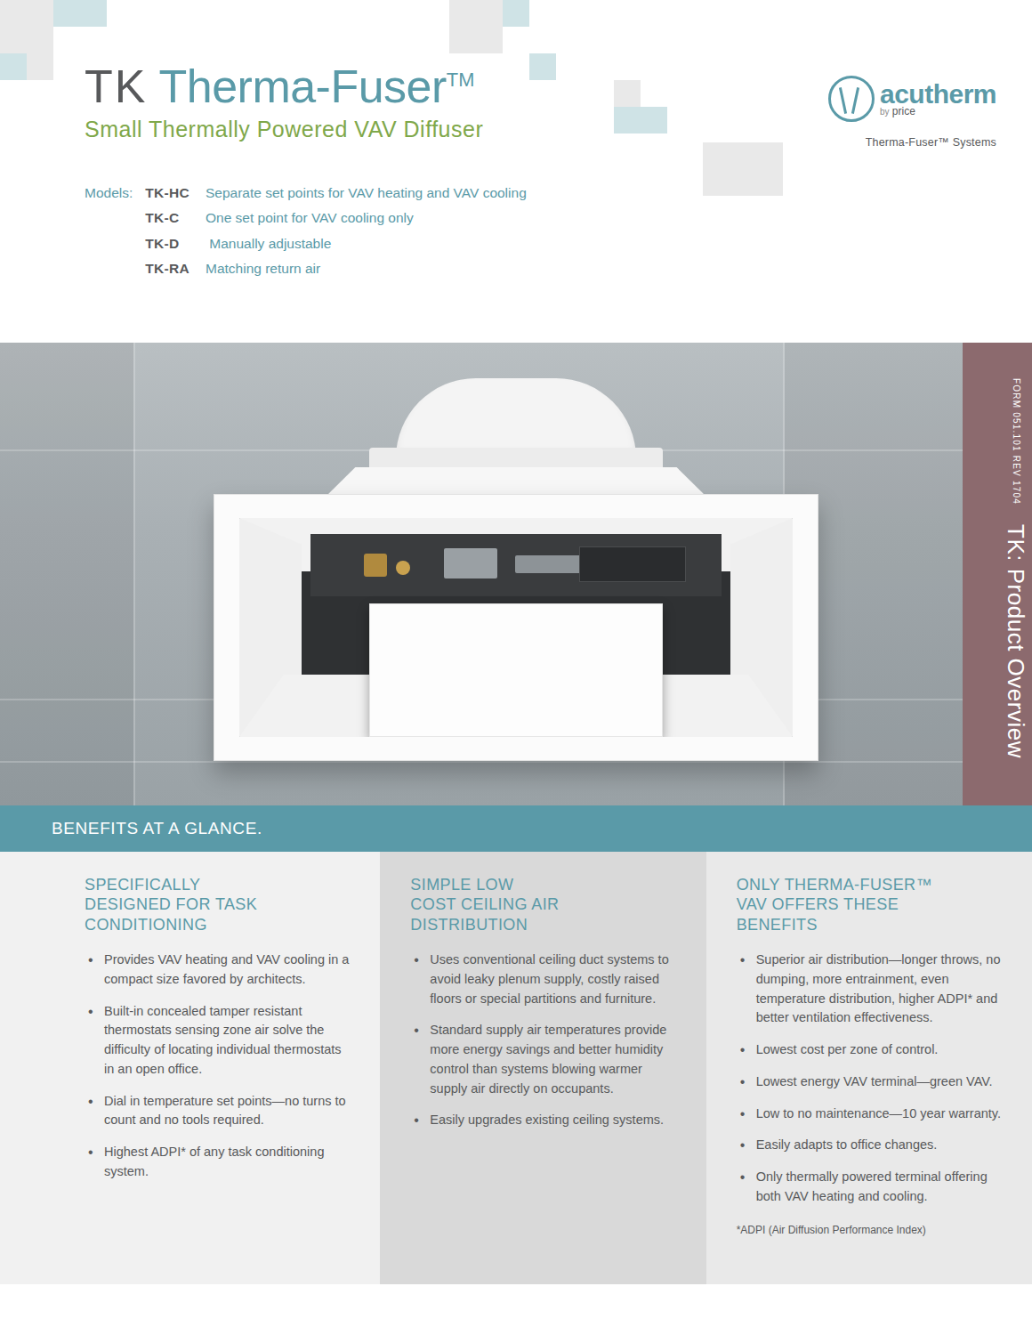TK Therma-FuserTM
Small Thermally Powered VAV Diffuser
acutherm by price
Therma-Fuser™ Systems
| Models: | TK-HC | Separate set points for VAV heating and VAV cooling |
| | TK-C | One set point for VAV cooling only |
| | TK-D | Manually adjustable |
| | TK-RA | Matching return air |
FORM 051.101 REV 1704 TK: Product Overview
BENEFITS AT A GLANCE.
Specifically
designed for task
conditioning
Provides VAV heating and VAV cooling in a compact size favored by architects.
Built-in concealed tamper resistant thermostats sensing zone air solve the difficulty of locating individual thermostats in an open office.
Dial in temperature set points—no turns to count and no tools required.
Highest ADPI* of any task conditioning system.
Simple low
cost ceiling air
distribution
Uses conventional ceiling duct systems to avoid leaky plenum supply, costly raised floors or special partitions and furniture.
Standard supply air temperatures provide more energy savings and better humidity control than systems blowing warmer supply air directly on occupants.
Easily upgrades existing ceiling systems.
Only Therma-Fuser™
VAV offers these
benefits
Superior air distribution—longer throws, no dumping, more entrainment, even temperature distribution, higher ADPI* and better ventilation effectiveness.
Lowest cost per zone of control.
Lowest energy VAV terminal—green VAV.
Low to no maintenance—10 year warranty.
Easily adapts to office changes.
Only thermally powered terminal offering both VAV heating and cooling.
*ADPI (Air Diffusion Performance Index)